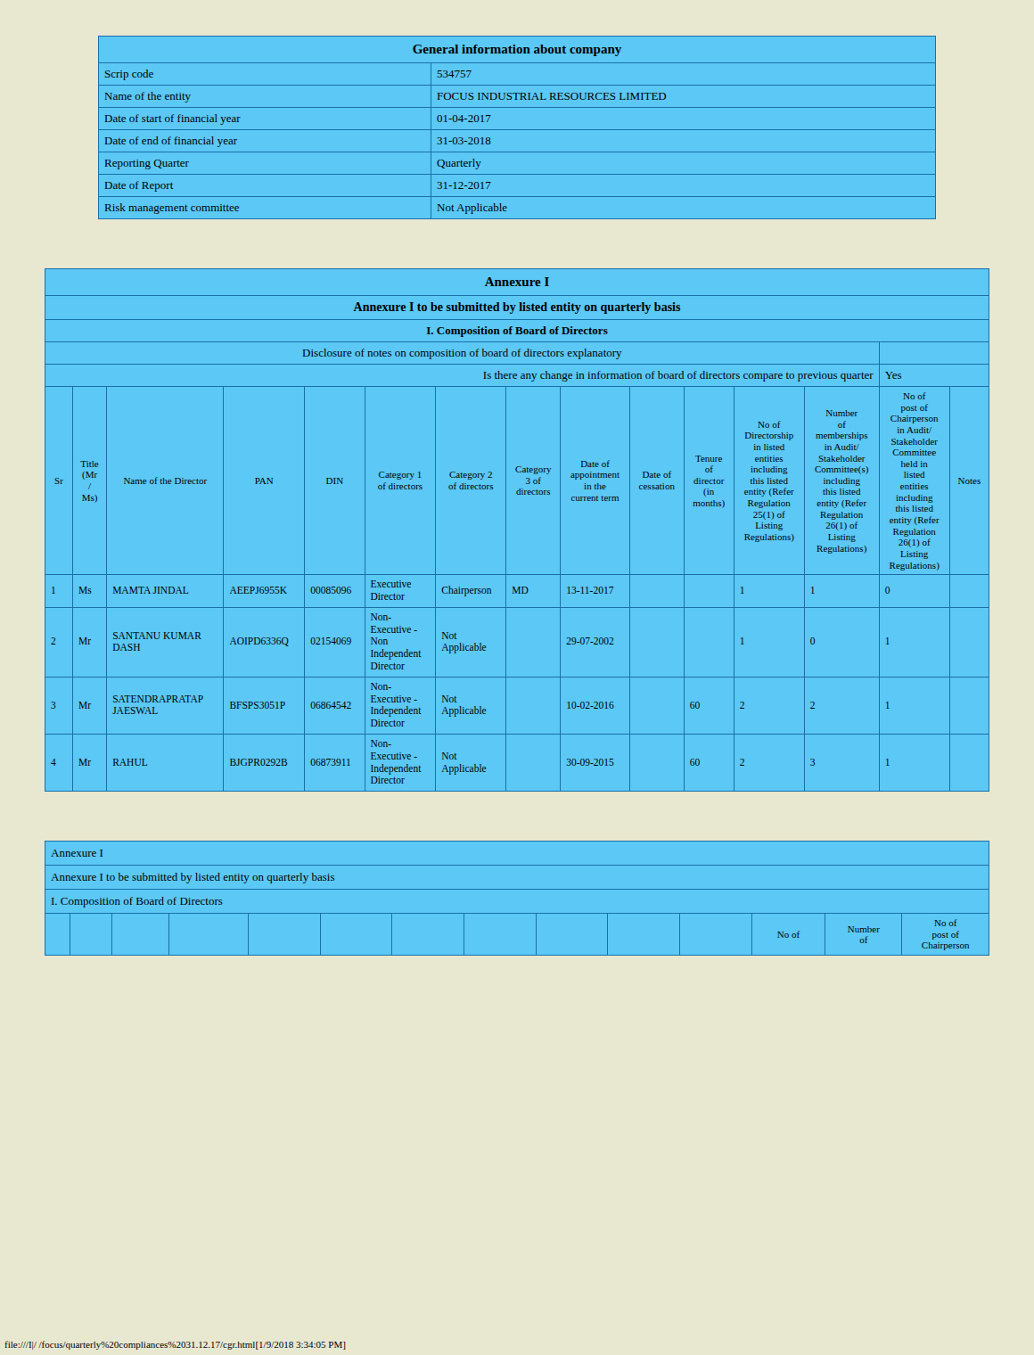| General information about company |
| Scrip code | 534757 |
| Name of the entity | FOCUS INDUSTRIAL RESOURCES LIMITED |
| Date of start of financial year | 01-04-2017 |
| Date of end of financial year | 31-03-2018 |
| Reporting Quarter | Quarterly |
| Date of Report | 31-12-2017 |
| Risk management committee | Not Applicable |
| Annexure I |
| Annexure I to be submitted by listed entity on quarterly basis |
| I. Composition of Board of Directors |
| Disclosure of notes on composition of board of directors explanatory | |
| Is there any change in information of board of directors compare to previous quarter | Yes |
| Sr | Title (Mr / Ms) | Name of the Director | PAN | DIN | Category 1 of directors | Category 2 of directors | Category 3 of directors | Date of appointment in the current term | Date of cessation | Tenure of director (in months) | No of Directorship in listed entities including this listed entity (Refer Regulation 25(1) of Listing Regulations) | Number of memberships in Audit/ Stakeholder Committee(s) including this listed entity (Refer Regulation 26(1) of Listing Regulations) | No of post of Chairperson in Audit/ Stakeholder Committee held in listed entities including this listed entity (Refer Regulation 26(1) of Listing Regulations) | Notes |
| 1 | Ms | MAMTA JINDAL | AEEPJ6955K | 00085096 | Executive Director | Chairperson | MD | 13-11-2017 | | | 1 | 1 | 0 | |
| 2 | Mr | SANTANU KUMAR DASH | AOIPD6336Q | 02154069 | Non- Executive - Non Independent Director | Not Applicable | | 29-07-2002 | | | 1 | 0 | 1 | |
| 3 | Mr | SATENDRAPRATAP JAESWAL | BFSPS3051P | 06864542 | Non- Executive - Independent Director | Not Applicable | | 10-02-2016 | | 60 | 2 | 2 | 1 | |
| 4 | Mr | RAHUL | BJGPR0292B | 06873911 | Non- Executive - Independent Director | Not Applicable | | 30-09-2015 | | 60 | 2 | 3 | 1 | |
| Annexure I |
| Annexure I to be submitted by listed entity on quarterly basis |
| I. Composition of Board of Directors |
| | | | | | | | | | | | No of | Number of | No of post of Chairperson |
file:///I|/ /focus/quarterly%20compliances%2031.12.17/cgr.html[1/9/2018 3:34:05 PM]